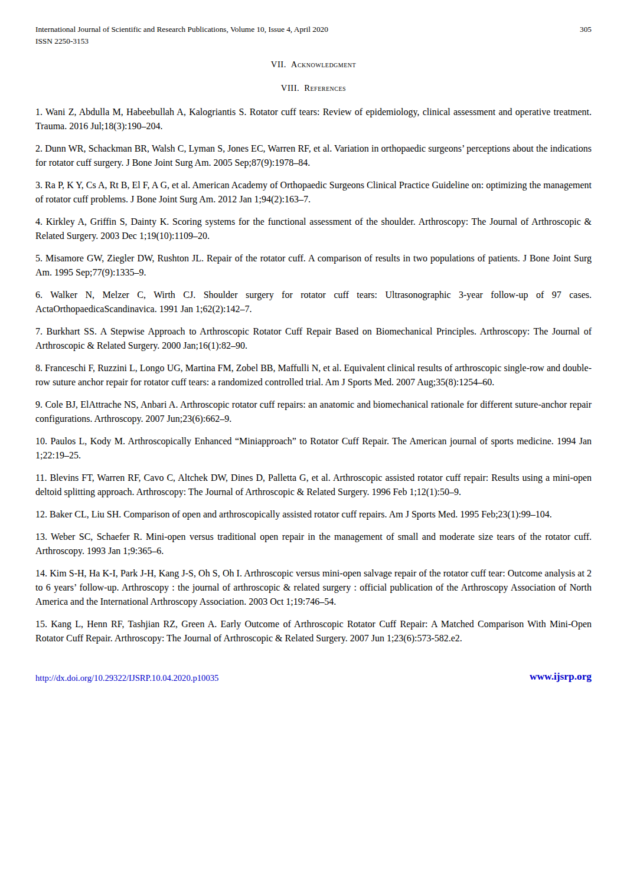International Journal of Scientific and Research Publications, Volume 10, Issue 4, April 2020
ISSN 2250-3153
305
VII. Acknowledgment
VIII. References
1. Wani Z, Abdulla M, Habeebullah A, Kalogriantis S. Rotator cuff tears: Review of epidemiology, clinical assessment and operative treatment. Trauma. 2016 Jul;18(3):190–204.
2. Dunn WR, Schackman BR, Walsh C, Lyman S, Jones EC, Warren RF, et al. Variation in orthopaedic surgeons’ perceptions about the indications for rotator cuff surgery. J Bone Joint Surg Am. 2005 Sep;87(9):1978–84.
3. Ra P, K Y, Cs A, Rt B, El F, A G, et al. American Academy of Orthopaedic Surgeons Clinical Practice Guideline on: optimizing the management of rotator cuff problems. J Bone Joint Surg Am. 2012 Jan 1;94(2):163–7.
4. Kirkley A, Griffin S, Dainty K. Scoring systems for the functional assessment of the shoulder. Arthroscopy: The Journal of Arthroscopic & Related Surgery. 2003 Dec 1;19(10):1109–20.
5. Misamore GW, Ziegler DW, Rushton JL. Repair of the rotator cuff. A comparison of results in two populations of patients. J Bone Joint Surg Am. 1995 Sep;77(9):1335–9.
6. Walker N, Melzer C, Wirth CJ. Shoulder surgery for rotator cuff tears: Ultrasonographic 3-year follow-up of 97 cases. ActaOrthopaedicaScandinavica. 1991 Jan 1;62(2):142–7.
7. Burkhart SS. A Stepwise Approach to Arthroscopic Rotator Cuff Repair Based on Biomechanical Principles. Arthroscopy: The Journal of Arthroscopic & Related Surgery. 2000 Jan;16(1):82–90.
8. Franceschi F, Ruzzini L, Longo UG, Martina FM, Zobel BB, Maffulli N, et al. Equivalent clinical results of arthroscopic single-row and double-row suture anchor repair for rotator cuff tears: a randomized controlled trial. Am J Sports Med. 2007 Aug;35(8):1254–60.
9. Cole BJ, ElAttrache NS, Anbari A. Arthroscopic rotator cuff repairs: an anatomic and biomechanical rationale for different suture-anchor repair configurations. Arthroscopy. 2007 Jun;23(6):662–9.
10. Paulos L, Kody M. Arthroscopically Enhanced “Miniapproach” to Rotator Cuff Repair. The American journal of sports medicine. 1994 Jan 1;22:19–25.
11. Blevins FT, Warren RF, Cavo C, Altchek DW, Dines D, Palletta G, et al. Arthroscopic assisted rotator cuff repair: Results using a mini-open deltoid splitting approach. Arthroscopy: The Journal of Arthroscopic & Related Surgery. 1996 Feb 1;12(1):50–9.
12. Baker CL, Liu SH. Comparison of open and arthroscopically assisted rotator cuff repairs. Am J Sports Med. 1995 Feb;23(1):99–104.
13. Weber SC, Schaefer R. Mini-open versus traditional open repair in the management of small and moderate size tears of the rotator cuff. Arthroscopy. 1993 Jan 1;9:365–6.
14. Kim S-H, Ha K-I, Park J-H, Kang J-S, Oh S, Oh I. Arthroscopic versus mini-open salvage repair of the rotator cuff tear: Outcome analysis at 2 to 6 years’ follow-up. Arthroscopy : the journal of arthroscopic & related surgery : official publication of the Arthroscopy Association of North America and the International Arthroscopy Association. 2003 Oct 1;19:746–54.
15. Kang L, Henn RF, Tashjian RZ, Green A. Early Outcome of Arthroscopic Rotator Cuff Repair: A Matched Comparison With Mini-Open Rotator Cuff Repair. Arthroscopy: The Journal of Arthroscopic & Related Surgery. 2007 Jun 1;23(6):573-582.e2.
http://dx.doi.org/10.29322/IJSRP.10.04.2020.p10035
www.ijsrp.org